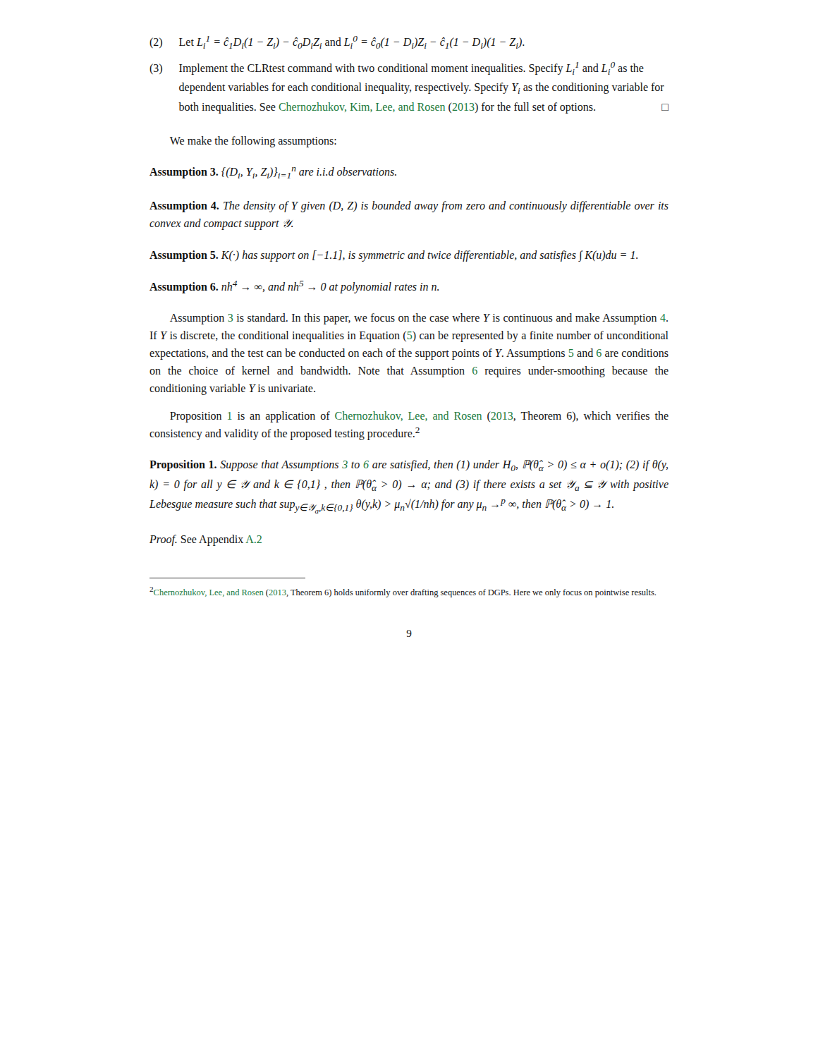(2) Let Li1 = ĉ1Di(1 − Zi) − ĉ0DiZi and Li0 = ĉ0(1 − Di)Zi − ĉ1(1 − Di)(1 − Zi).
(3) Implement the CLRtest command with two conditional moment inequalities. Specify Li1 and Li0 as the dependent variables for each conditional inequality, respectively. Specify Yi as the conditioning variable for both inequalities. See Chernozhukov, Kim, Lee, and Rosen (2013) for the full set of options. □
We make the following assumptions:
Assumption 3. {(Di, Yi, Zi)}i=1n are i.i.d observations.
Assumption 4. The density of Y given (D, Z) is bounded away from zero and continuously differentiable over its convex and compact support 𝒴.
Assumption 5. K(·) has support on [−1.1], is symmetric and twice differentiable, and satisfies ∫ K(u)du = 1.
Assumption 6. nh4 → ∞, and nh5 → 0 at polynomial rates in n.
Assumption 3 is standard. In this paper, we focus on the case where Y is continuous and make Assumption 4. If Y is discrete, the conditional inequalities in Equation (5) can be represented by a finite number of unconditional expectations, and the test can be conducted on each of the support points of Y. Assumptions 5 and 6 are conditions on the choice of kernel and bandwidth. Note that Assumption 6 requires under-smoothing because the conditioning variable Y is univariate.
Proposition 1 is an application of Chernozhukov, Lee, and Rosen (2013, Theorem 6), which verifies the consistency and validity of the proposed testing procedure.2
Proposition 1. Suppose that Assumptions 3 to 6 are satisfied, then (1) under H0, ℙ(θ̂α > 0) ≤ α + o(1); (2) if θ(y, k) = 0 for all y ∈ 𝒴 and k ∈ {0,1} , then ℙ(θ̂α > 0) → α; and (3) if there exists a set 𝒴a ⊆ 𝒴 with positive Lebesgue measure such that supy∈𝒴a,k∈{0,1} θ(y,k) > μn√(1/nh) for any μn →p ∞, then ℙ(θ̂α > 0) → 1.
Proof. See Appendix A.2
2Chernozhukov, Lee, and Rosen (2013, Theorem 6) holds uniformly over drafting sequences of DGPs. Here we only focus on pointwise results.
9